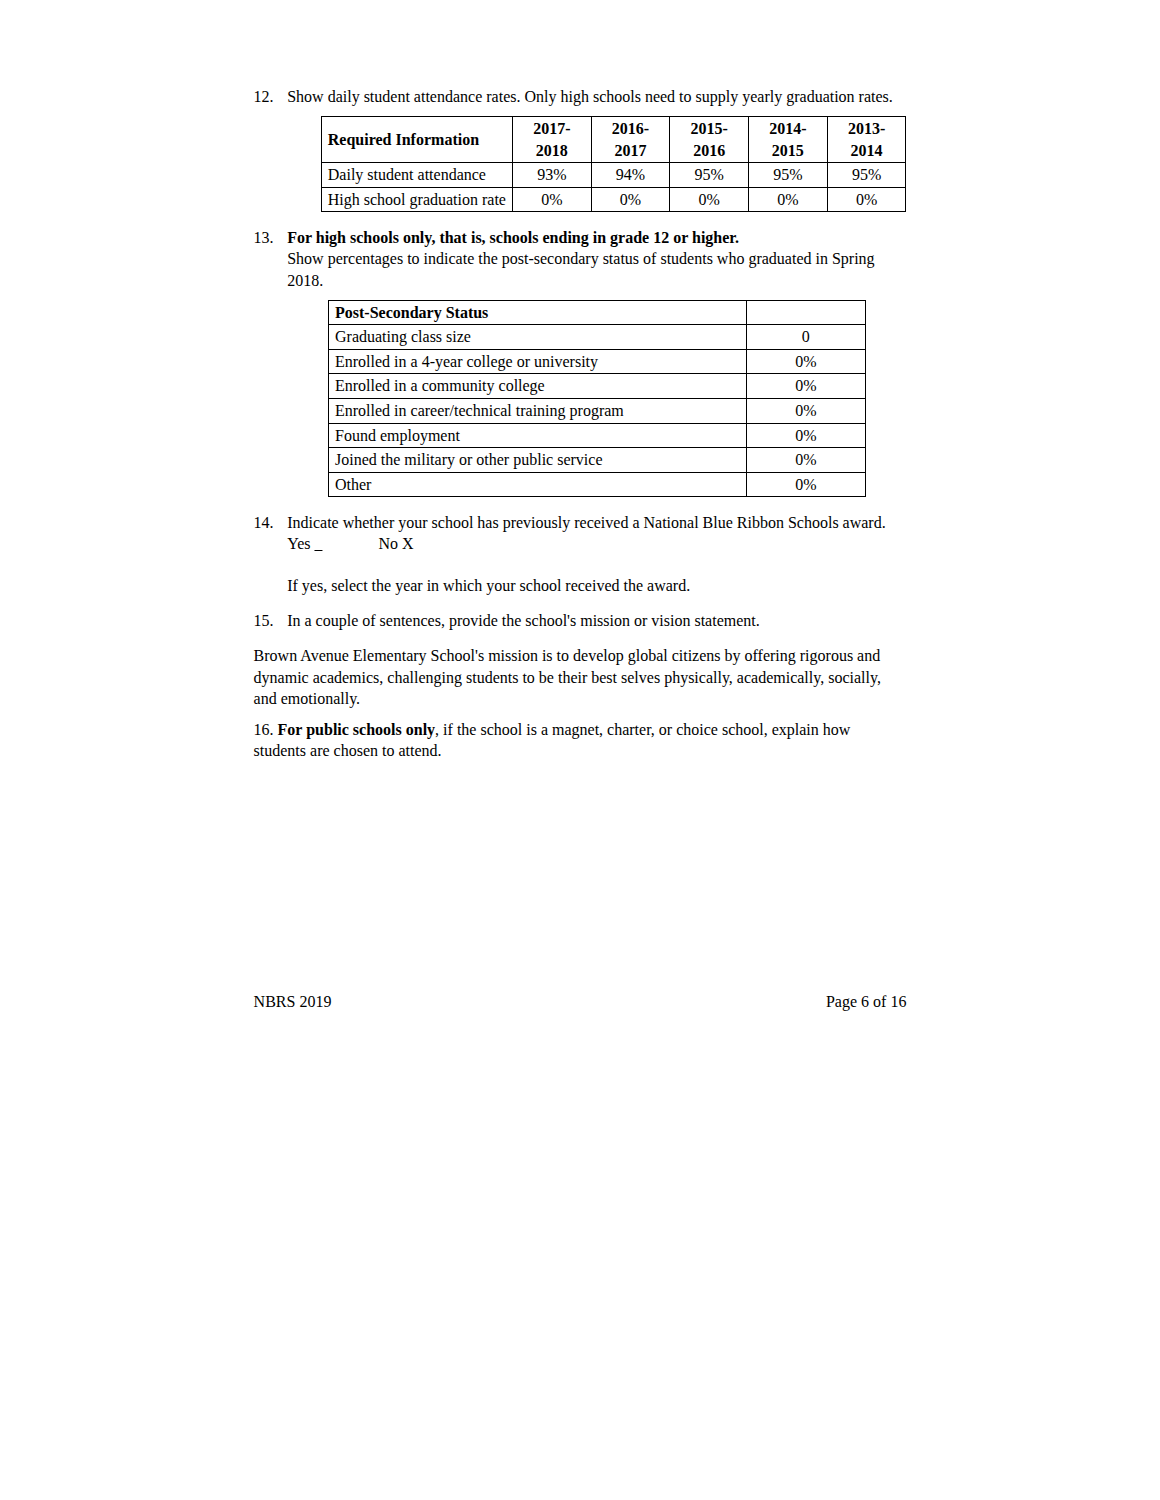12. Show daily student attendance rates. Only high schools need to supply yearly graduation rates.
| Required Information | 2017-2018 | 2016-2017 | 2015-2016 | 2014-2015 | 2013-2014 |
| --- | --- | --- | --- | --- | --- |
| Daily student attendance | 93% | 94% | 95% | 95% | 95% |
| High school graduation rate | 0% | 0% | 0% | 0% | 0% |
13. For high schools only, that is, schools ending in grade 12 or higher.
Show percentages to indicate the post-secondary status of students who graduated in Spring 2018.
| Post-Secondary Status | |
| Graduating class size | 0 |
| Enrolled in a 4-year college or university | 0% |
| Enrolled in a community college | 0% |
| Enrolled in career/technical training program | 0% |
| Found employment | 0% |
| Joined the military or other public service | 0% |
| Other | 0% |
14. Indicate whether your school has previously received a National Blue Ribbon Schools award.
Yes No X
If yes, select the year in which your school received the award.
15. In a couple of sentences, provide the school's mission or vision statement.
Brown Avenue Elementary School's mission is to develop global citizens by offering rigorous and dynamic academics, challenging students to be their best selves physically, academically, socially, and emotionally.
16. For public schools only, if the school is a magnet, charter, or choice school, explain how students are chosen to attend.
NBRS 2019 Page 6 of 16